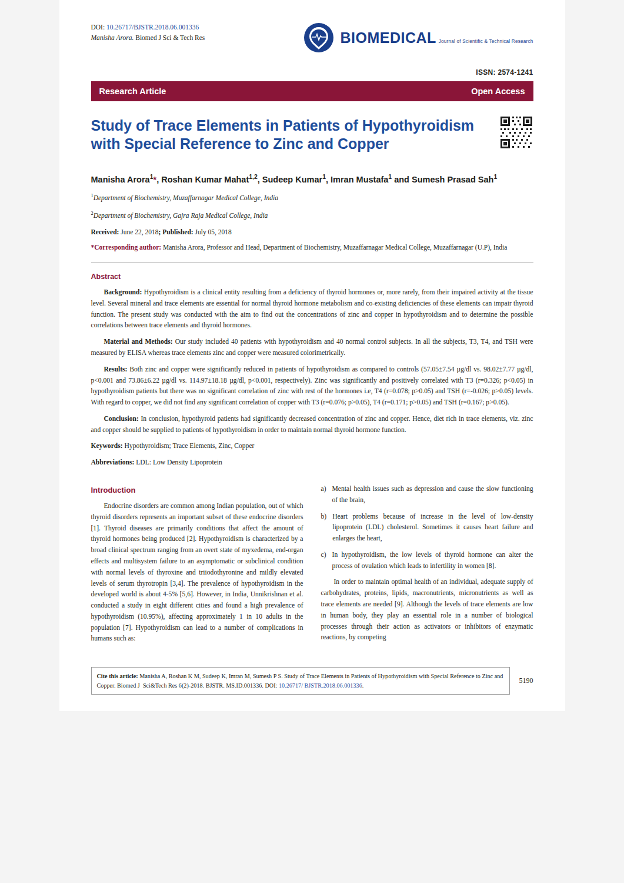DOI: 10.26717/BJSTR.2018.06.001336
Manisha Arora. Biomed J Sci & Tech Res
BIOMEDICAL Journal of Scientific & Technical Research
ISSN: 2574-1241
Research Article Open Access
Study of Trace Elements in Patients of Hypothyroidism with Special Reference to Zinc and Copper
Manisha Arora1*, Roshan Kumar Mahat1,2, Sudeep Kumar1, Imran Mustafa1 and Sumesh Prasad Sah1
1Department of Biochemistry, Muzaffarnagar Medical College, India
2Department of Biochemistry, Gajra Raja Medical College, India
Received: June 22, 2018; Published: July 05, 2018
*Corresponding author: Manisha Arora, Professor and Head, Department of Biochemistry, Muzaffarnagar Medical College, Muzaffarnagar (U.P), India
Abstract
Background: Hypothyroidism is a clinical entity resulting from a deficiency of thyroid hormones or, more rarely, from their impaired activity at the tissue level. Several mineral and trace elements are essential for normal thyroid hormone metabolism and co-existing deficiencies of these elements can impair thyroid function. The present study was conducted with the aim to find out the concentrations of zinc and copper in hypothyroidism and to determine the possible correlations between trace elements and thyroid hormones.
Material and Methods: Our study included 40 patients with hypothyroidism and 40 normal control subjects. In all the subjects, T3, T4, and TSH were measured by ELISA whereas trace elements zinc and copper were measured colorimetrically.
Results: Both zinc and copper were significantly reduced in patients of hypothyroidism as compared to controls (57.05±7.54 µg/dl vs. 98.02±7.77 µg/dl, p<0.001 and 73.86±6.22 µg/dl vs. 114.97±18.18 µg/dl, p<0.001, respectively). Zinc was significantly and positively correlated with T3 (r=0.326; p<0.05) in hypothyroidism patients but there was no significant correlation of zinc with rest of the hormones i.e, T4 (r=0.078; p>0.05) and TSH (r=-0.026; p>0.05) levels. With regard to copper, we did not find any significant correlation of copper with T3 (r=0.076; p>0.05), T4 (r=0.171; p>0.05) and TSH (r=0.167; p>0.05).
Conclusion: In conclusion, hypothyroid patients had significantly decreased concentration of zinc and copper. Hence, diet rich in trace elements, viz. zinc and copper should be supplied to patients of hypothyroidism in order to maintain normal thyroid hormone function.
Keywords: Hypothyroidism; Trace Elements, Zinc, Copper
Abbreviations: LDL: Low Density Lipoprotein
Introduction
Endocrine disorders are common among Indian population, out of which thyroid disorders represents an important subset of these endocrine disorders [1]. Thyroid diseases are primarily conditions that affect the amount of thyroid hormones being produced [2]. Hypothyroidism is characterized by a broad clinical spectrum ranging from an overt state of myxedema, end-organ effects and multisystem failure to an asymptomatic or subclinical condition with normal levels of thyroxine and triiodothyronine and mildly elevated levels of serum thyrotropin [3,4]. The prevalence of hypothyroidism in the developed world is about 4-5% [5,6]. However, in India, Unnikrishnan et al. conducted a study in eight different cities and found a high prevalence of hypothyroidism (10.95%), affecting approximately 1 in 10 adults in the population [7]. Hypothyroidism can lead to a number of complications in humans such as:
a) Mental health issues such as depression and cause the slow functioning of the brain,
b) Heart problems because of increase in the level of low-density lipoprotein (LDL) cholesterol. Sometimes it causes heart failure and enlarges the heart,
c) In hypothyroidism, the low levels of thyroid hormone can alter the process of ovulation which leads to infertility in women [8].
In order to maintain optimal health of an individual, adequate supply of carbohydrates, proteins, lipids, macronutrients, micronutrients as well as trace elements are needed [9]. Although the levels of trace elements are low in human body, they play an essential role in a number of biological processes through their action as activators or inhibitors of enzymatic reactions, by competing
Cite this article: Manisha A, Roshan K M, Sudeep K, Imran M, Sumesh P S. Study of Trace Elements in Patients of Hypothyroidism with Special Reference to Zinc and Copper. Biomed J Sci&Tech Res 6(2)-2018. BJSTR. MS.ID.001336. DOI: 10.26717/ BJSTR.2018.06.001336.
5190